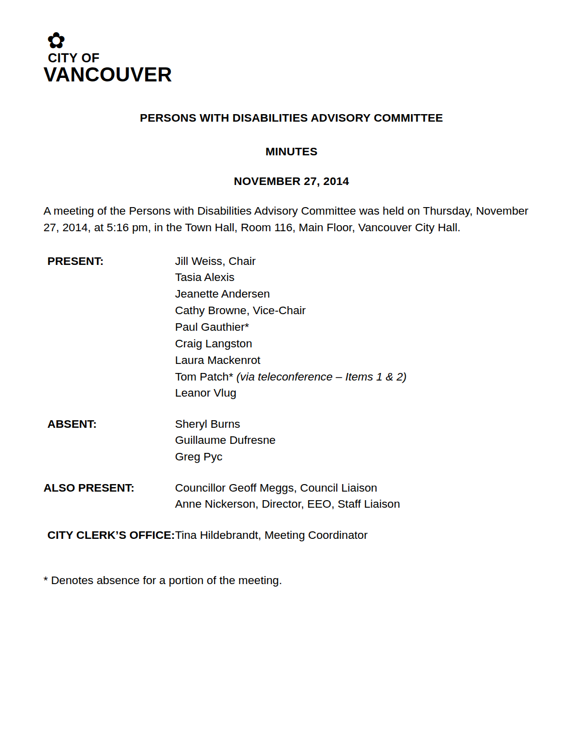✿
CITY OF
VANCOUVER
PERSONS WITH DISABILITIES ADVISORY COMMITTEE
MINUTES
NOVEMBER 27, 2014
A meeting of the Persons with Disabilities Advisory Committee was held on Thursday, November 27, 2014, at 5:16 pm, in the Town Hall, Room 116, Main Floor, Vancouver City Hall.
| PRESENT: | Jill Weiss, Chair Tasia Alexis Jeanette Andersen Cathy Browne, Vice-Chair Paul Gauthier* Craig Langston Laura Mackenrot Tom Patch* (via teleconference – Items 1 & 2) Leanor Vlug |
| ABSENT: | Sheryl Burns Guillaume Dufresne Greg Pyc |
| ALSO PRESENT: | Councillor Geoff Meggs, Council Liaison Anne Nickerson, Director, EEO, Staff Liaison |
| CITY CLERK’S OFFICE: | Tina Hildebrandt, Meeting Coordinator |
* Denotes absence for a portion of the meeting.